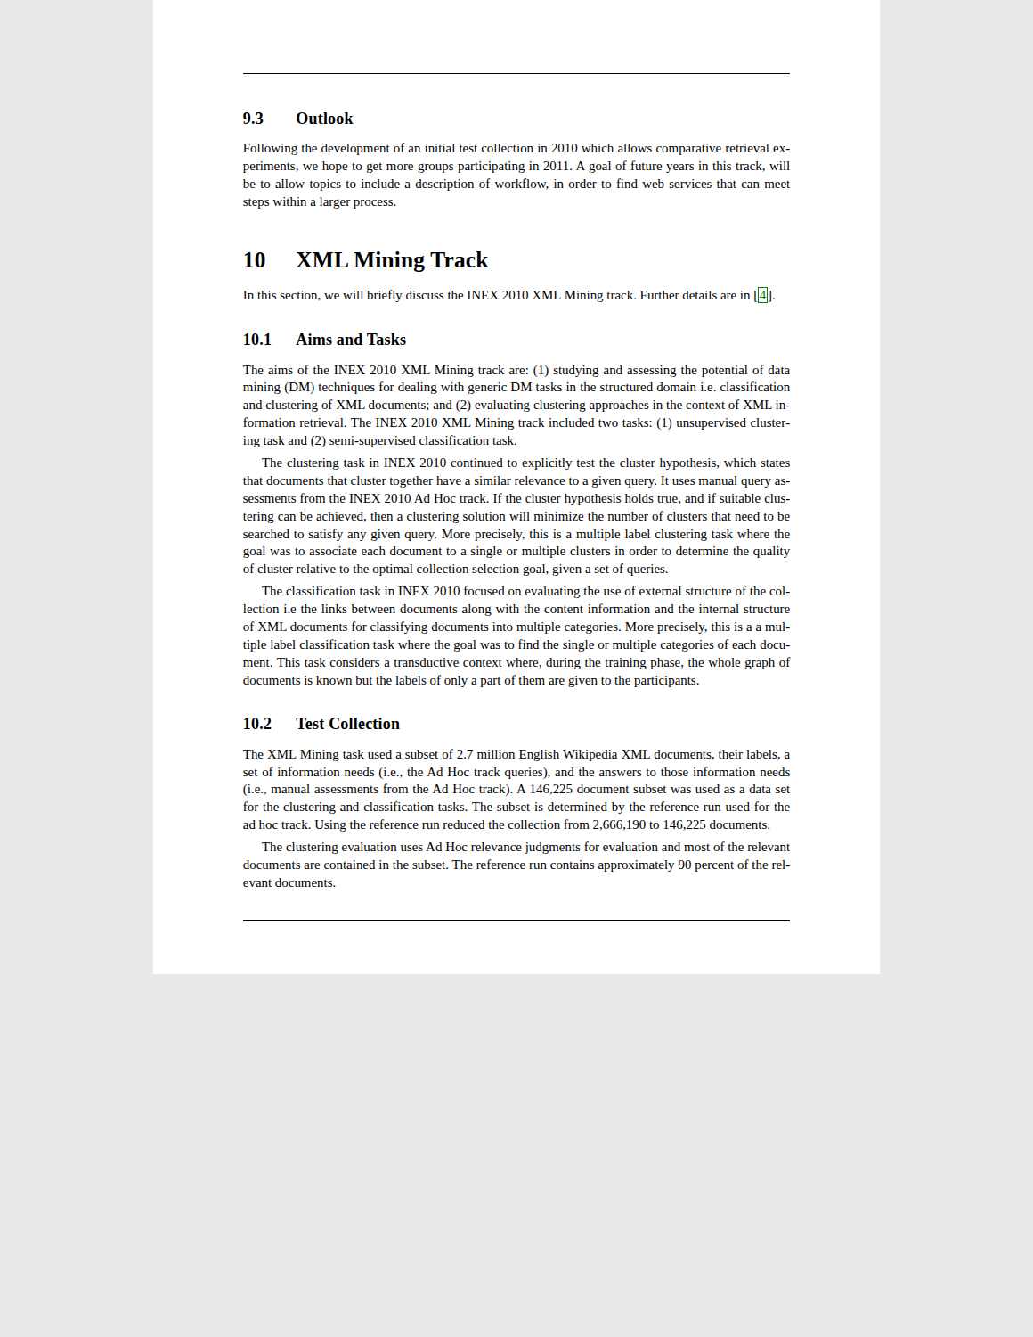9.3 Outlook
Following the development of an initial test collection in 2010 which allows comparative retrieval experiments, we hope to get more groups participating in 2011. A goal of future years in this track, will be to allow topics to include a description of workflow, in order to find web services that can meet steps within a larger process.
10 XML Mining Track
In this section, we will briefly discuss the INEX 2010 XML Mining track. Further details are in [4].
10.1 Aims and Tasks
The aims of the INEX 2010 XML Mining track are: (1) studying and assessing the potential of data mining (DM) techniques for dealing with generic DM tasks in the structured domain i.e. classification and clustering of XML documents; and (2) evaluating clustering approaches in the context of XML information retrieval. The INEX 2010 XML Mining track included two tasks: (1) unsupervised clustering task and (2) semi-supervised classification task.
The clustering task in INEX 2010 continued to explicitly test the cluster hypothesis, which states that documents that cluster together have a similar relevance to a given query. It uses manual query assessments from the INEX 2010 Ad Hoc track. If the cluster hypothesis holds true, and if suitable clustering can be achieved, then a clustering solution will minimize the number of clusters that need to be searched to satisfy any given query. More precisely, this is a multiple label clustering task where the goal was to associate each document to a single or multiple clusters in order to determine the quality of cluster relative to the optimal collection selection goal, given a set of queries.
The classification task in INEX 2010 focused on evaluating the use of external structure of the collection i.e the links between documents along with the content information and the internal structure of XML documents for classifying documents into multiple categories. More precisely, this is a a multiple label classification task where the goal was to find the single or multiple categories of each document. This task considers a transductive context where, during the training phase, the whole graph of documents is known but the labels of only a part of them are given to the participants.
10.2 Test Collection
The XML Mining task used a subset of 2.7 million English Wikipedia XML documents, their labels, a set of information needs (i.e., the Ad Hoc track queries), and the answers to those information needs (i.e., manual assessments from the Ad Hoc track). A 146,225 document subset was used as a data set for the clustering and classification tasks. The subset is determined by the reference run used for the ad hoc track. Using the reference run reduced the collection from 2,666,190 to 146,225 documents.
The clustering evaluation uses Ad Hoc relevance judgments for evaluation and most of the relevant documents are contained in the subset. The reference run contains approximately 90 percent of the relevant documents.